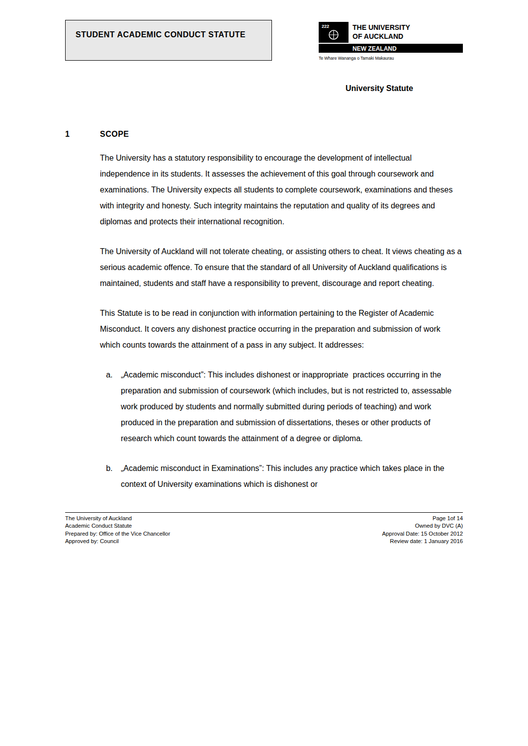STUDENT ACADEMIC CONDUCT STATUTE
222 THE UNIVERSITY OF AUCKLAND NEW ZEALAND Te Whare Wananga o Tamaki Makaurau
University Statute
1 SCOPE
The University has a statutory responsibility to encourage the development of intellectual independence in its students. It assesses the achievement of this goal through coursework and examinations. The University expects all students to complete coursework, examinations and theses with integrity and honesty. Such integrity maintains the reputation and quality of its degrees and diplomas and protects their international recognition.
The University of Auckland will not tolerate cheating, or assisting others to cheat. It views cheating as a serious academic offence. To ensure that the standard of all University of Auckland qualifications is maintained, students and staff have a responsibility to prevent, discourage and report cheating.
This Statute is to be read in conjunction with information pertaining to the Register of Academic Misconduct. It covers any dishonest practice occurring in the preparation and submission of work which counts towards the attainment of a pass in any subject. It addresses:
„Academic misconduct”: This includes dishonest or inappropriate practices occurring in the preparation and submission of coursework (which includes, but is not restricted to, assessable work produced by students and normally submitted during periods of teaching) and work produced in the preparation and submission of dissertations, theses or other products of research which count towards the attainment of a degree or diploma.
„Academic misconduct in Examinations”: This includes any practice which takes place in the context of University examinations which is dishonest or
The University of Auckland
Academic Conduct Statute
Prepared by: Office of the Vice Chancellor
Approved by: Council
Page 1of 14
Owned by DVC (A)
Approval Date: 15 October 2012
Review date: 1 January 2016